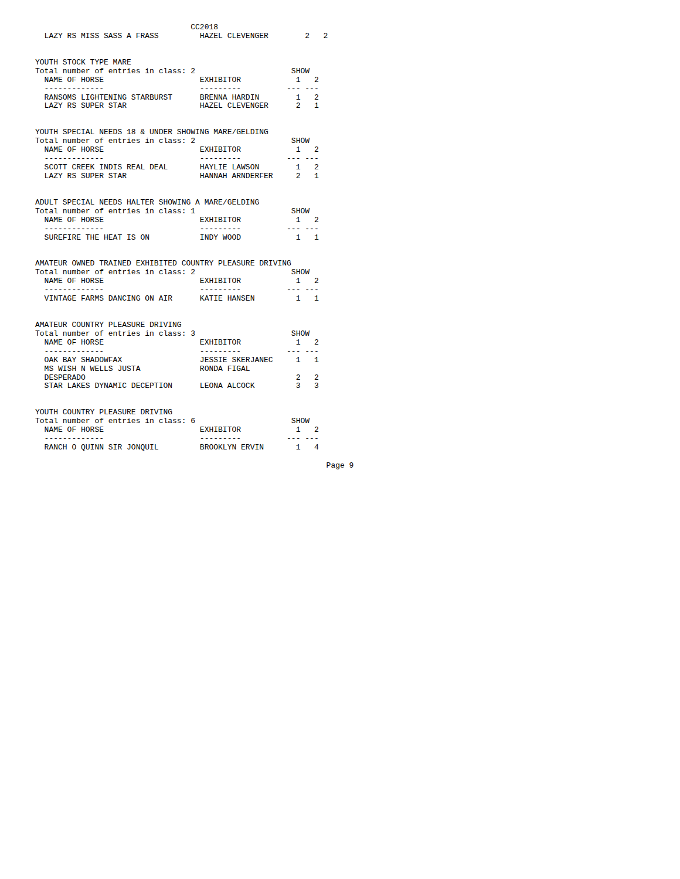CC2018
  LAZY RS MISS SASS A FRASS         HAZEL CLEVENGER        2   2


YOUTH STOCK TYPE MARE
Total number of entries in class: 2                     SHOW
  NAME OF HORSE                     EXHIBITOR            1   2
  -------------                     ---------          --- ---
  RANSOMS LIGHTENING STARBURST      BRENNA HARDIN        1   2
  LAZY RS SUPER STAR                HAZEL CLEVENGER      2   1


YOUTH SPECIAL NEEDS 18 & UNDER SHOWING MARE/GELDING
Total number of entries in class: 2                     SHOW
  NAME OF HORSE                     EXHIBITOR            1   2
  -------------                     ---------          --- ---
  SCOTT CREEK INDIS REAL DEAL       HAYLIE LAWSON        1   2
  LAZY RS SUPER STAR                HANNAH ARNDERFER     2   1


ADULT SPECIAL NEEDS HALTER SHOWING A MARE/GELDING
Total number of entries in class: 1                     SHOW
  NAME OF HORSE                     EXHIBITOR            1   2
  -------------                     ---------          --- ---
  SUREFIRE THE HEAT IS ON           INDY WOOD            1   1


AMATEUR OWNED TRAINED EXHIBITED COUNTRY PLEASURE DRIVING
Total number of entries in class: 2                     SHOW
  NAME OF HORSE                     EXHIBITOR            1   2
  -------------                     ---------          --- ---
  VINTAGE FARMS DANCING ON AIR      KATIE HANSEN         1   1


AMATEUR COUNTRY PLEASURE DRIVING
Total number of entries in class: 3                     SHOW
  NAME OF HORSE                     EXHIBITOR            1   2
  -------------                     ---------          --- ---
  OAK BAY SHADOWFAX                 JESSIE SKERJANEC     1   1
  MS WISH N WELLS JUSTA             RONDA FIGAL
  DESPERADO                                              2   2
  STAR LAKES DYNAMIC DECEPTION      LEONA ALCOCK         3   3


YOUTH COUNTRY PLEASURE DRIVING
Total number of entries in class: 6                     SHOW
  NAME OF HORSE                     EXHIBITOR            1   2
  -------------                     ---------          --- ---
  RANCH O QUINN SIR JONQUIL         BROOKLYN ERVIN       1   4
Page 9